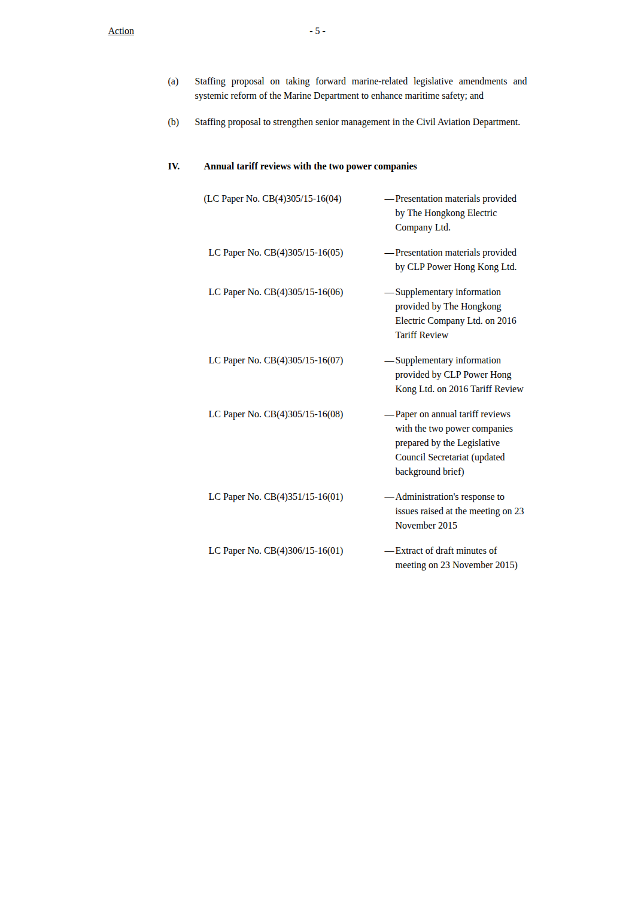Action
- 5 -
(a)
Staffing proposal on taking forward marine-related legislative amendments and systemic reform of the Marine Department to enhance maritime safety; and
(b)
Staffing proposal to strengthen senior management in the Civil Aviation Department.
IV.
Annual tariff reviews with the two power companies
(LC Paper No. CB(4)305/15-16(04)
—
Presentation materials provided by The Hongkong Electric Company Ltd.
LC Paper No. CB(4)305/15-16(05)
—
Presentation materials provided by CLP Power Hong Kong Ltd.
LC Paper No. CB(4)305/15-16(06)
—
Supplementary information provided by The Hongkong Electric Company Ltd. on 2016 Tariff Review
LC Paper No. CB(4)305/15-16(07)
—
Supplementary information provided by CLP Power Hong Kong Ltd. on 2016 Tariff Review
LC Paper No. CB(4)305/15-16(08)
—
Paper on annual tariff reviews with the two power companies prepared by the Legislative Council Secretariat (updated background brief)
LC Paper No. CB(4)351/15-16(01)
—
Administration's response to issues raised at the meeting on 23 November 2015
LC Paper No. CB(4)306/15-16(01)
—
Extract of draft minutes of meeting on 23 November 2015)